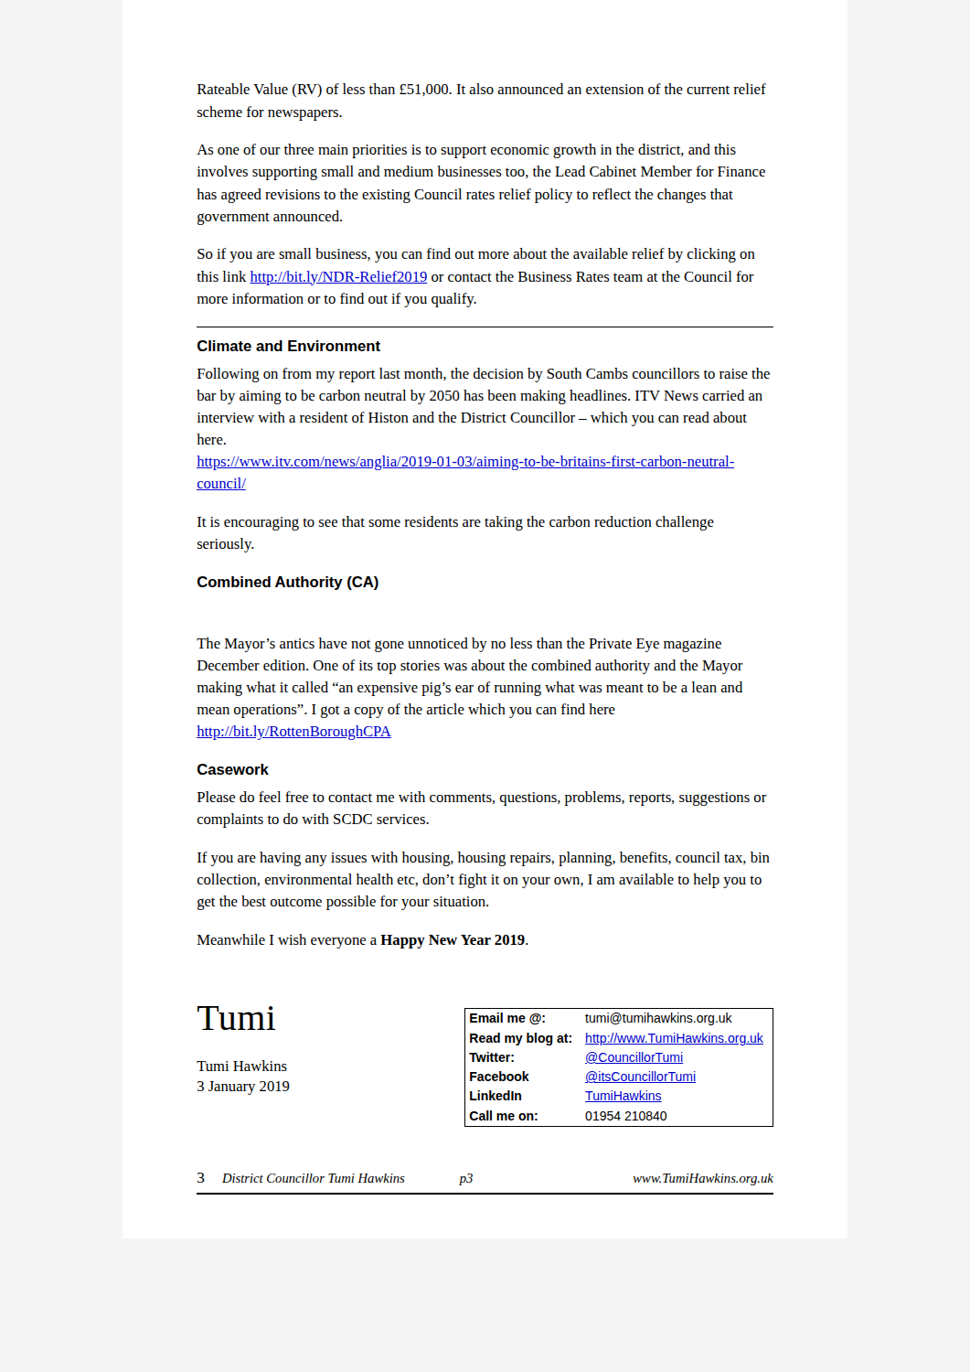Rateable Value (RV) of less than £51,000. It also announced an extension of the current relief scheme for newspapers.
As one of our three main priorities is to support economic growth in the district, and this involves supporting small and medium businesses too, the Lead Cabinet Member for Finance has agreed revisions to the existing Council rates relief policy to reflect the changes that government announced.
So if you are small business, you can find out more about the available relief by clicking on this link http://bit.ly/NDR-Relief2019 or contact the Business Rates team at the Council for more information or to find out if you qualify.
Climate and Environment
Following on from my report last month, the decision by South Cambs councillors to raise the bar by aiming to be carbon neutral by 2050 has been making headlines. ITV News carried an interview with a resident of Histon and the District Councillor – which you can read about here.
https://www.itv.com/news/anglia/2019-01-03/aiming-to-be-britains-first-carbon-neutral-council/
It is encouraging to see that some residents are taking the carbon reduction challenge seriously.
Combined Authority (CA)
The Mayor’s antics have not gone unnoticed by no less than the Private Eye magazine December edition. One of its top stories was about the combined authority and the Mayor making what it called “an expensive pig’s ear of running what was meant to be a lean and mean operations”. I got a copy of the article which you can find here http://bit.ly/RottenBoroughCPA
Casework
Please do feel free to contact me with comments, questions, problems, reports, suggestions or complaints to do with SCDC services.
If you are having any issues with housing, housing repairs, planning, benefits, council tax, bin collection, environmental health etc, don’t fight it on your own, I am available to help you to get the best outcome possible for your situation.
Meanwhile I wish everyone a Happy New Year 2019.
Tumi
Tumi Hawkins
3 January 2019
| Email me @: | tumi@tumihawkins.org.uk |
| Read my blog at: | http://www.TumiHawkins.org.uk |
| Twitter: | @CouncillorTumi |
| Facebook | @itsCouncillorTumi |
| LinkedIn | TumiHawkins |
| Call me on: | 01954 210840 |
3 District Councillor Tumi Hawkins p3 www.TumiHawkins.org.uk